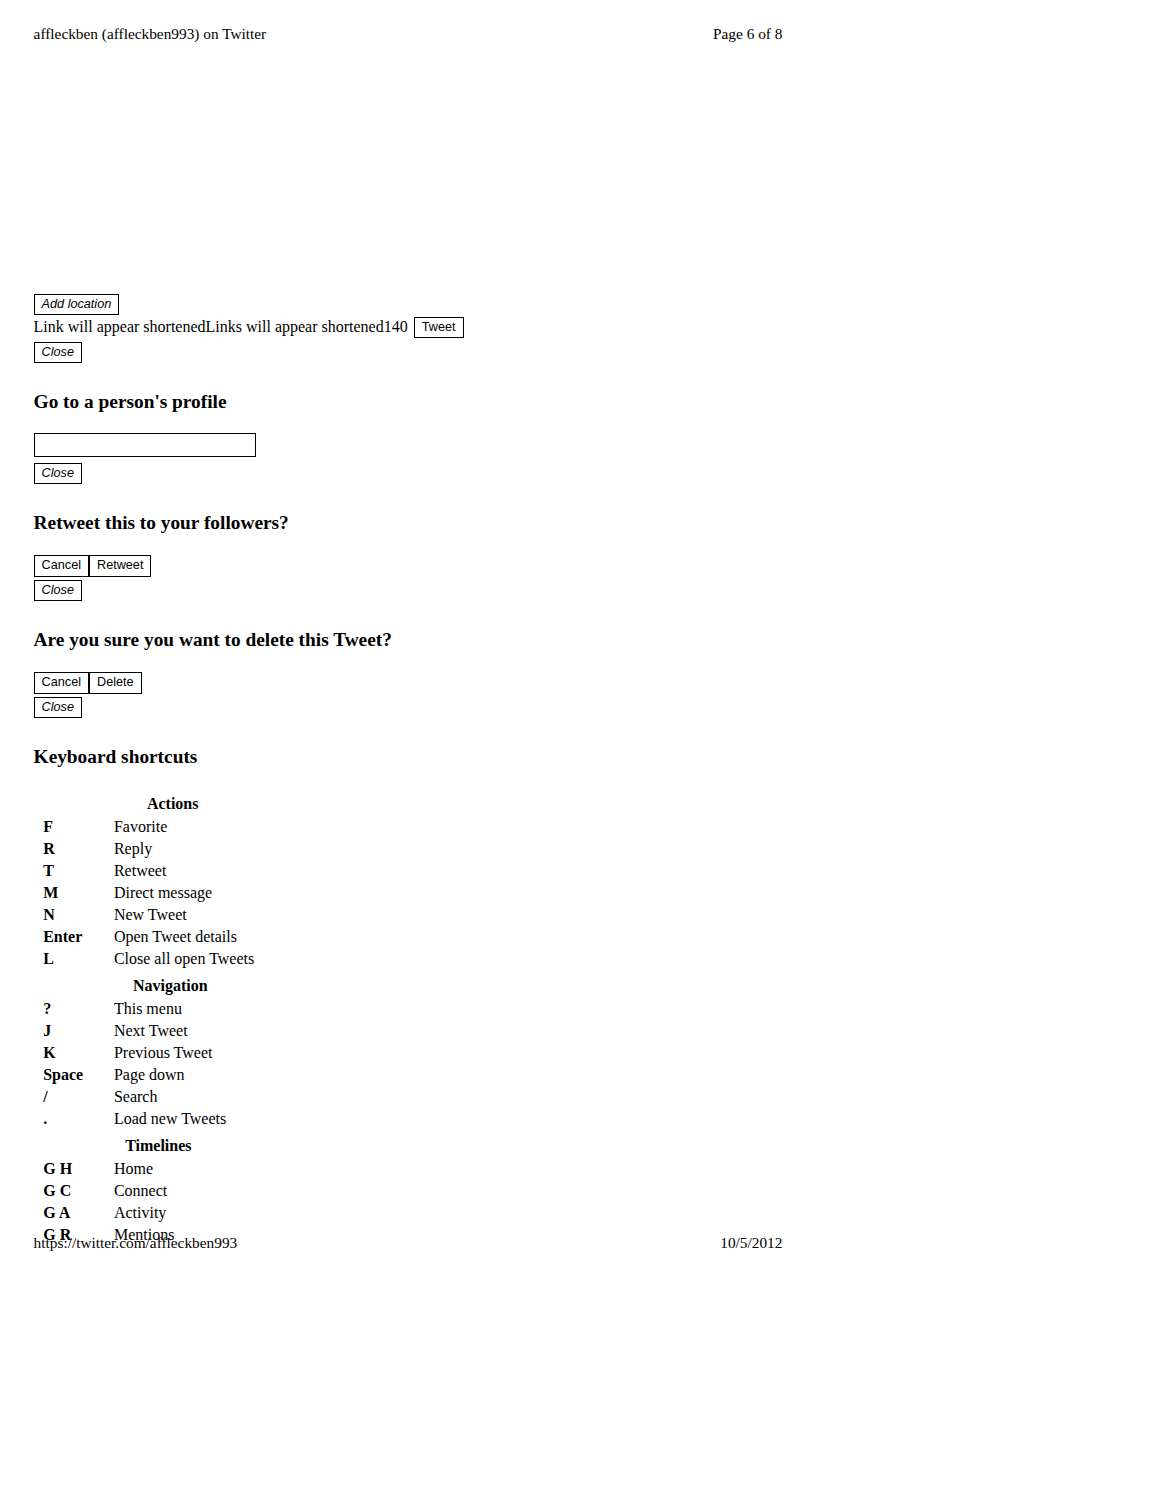affleckben (affleckben993) on Twitter
Page 6 of 8
Add location
Link will appear shortenedLinks will appear shortened140 Tweet
Close
Go to a person's profile
Close
Retweet this to your followers?
CancelRetweet
Close
Are you sure you want to delete this Tweet?
CancelDelete
Close
Keyboard shortcuts
| Actions |
| F | Favorite |
| R | Reply |
| T | Retweet |
| M | Direct message |
| N | New Tweet |
| Enter | Open Tweet details |
| L | Close all open Tweets |
| Navigation |
| ? | This menu |
| J | Next Tweet |
| K | Previous Tweet |
| Space | Page down |
| / | Search |
| . | Load new Tweets |
| Timelines |
| G H | Home |
| G C | Connect |
| G A | Activity |
| G R | Mentions |
https://twitter.com/affleckben993
10/5/2012